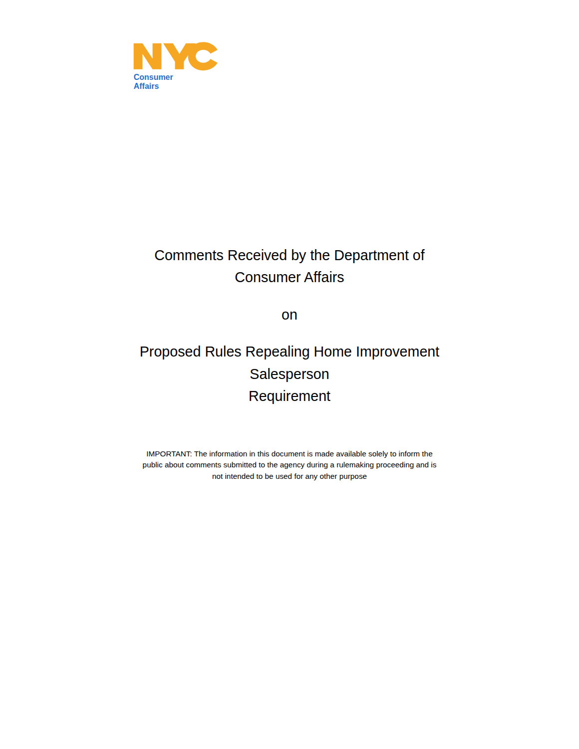Consumer Affairs
Comments Received by the Department of Consumer Affairs
on
Proposed Rules Repealing Home Improvement Salesperson
Requirement
IMPORTANT: The information in this document is made available solely to inform the
public about comments submitted to the agency during a rulemaking proceeding and is
not intended to be used for any other purpose